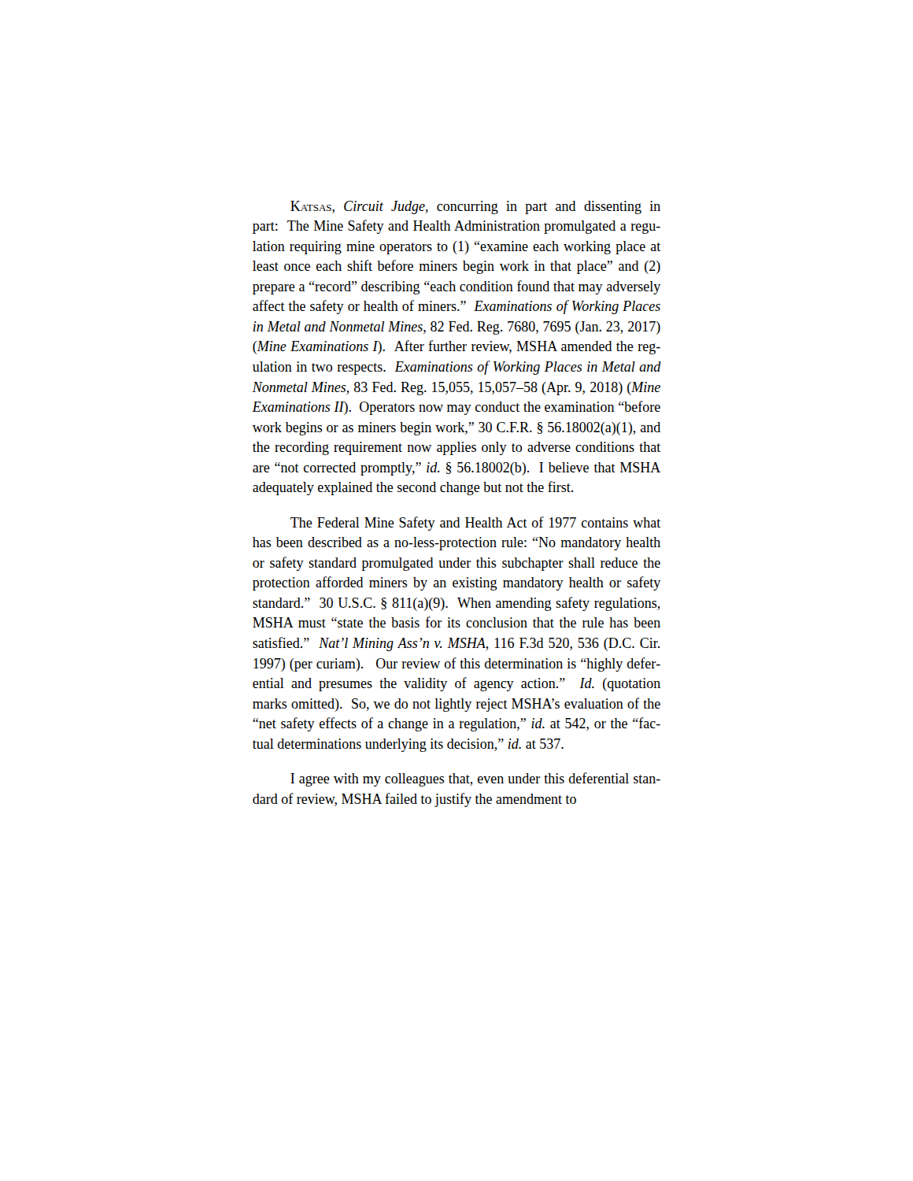Katsas, Circuit Judge, concurring in part and dissenting in part: The Mine Safety and Health Administration promulgated a regulation requiring mine operators to (1) “examine each working place at least once each shift before miners begin work in that place” and (2) prepare a “record” describing “each condition found that may adversely affect the safety or health of miners.” Examinations of Working Places in Metal and Nonmetal Mines, 82 Fed. Reg. 7680, 7695 (Jan. 23, 2017) (Mine Examinations I). After further review, MSHA amended the regulation in two respects. Examinations of Working Places in Metal and Nonmetal Mines, 83 Fed. Reg. 15,055, 15,057–58 (Apr. 9, 2018) (Mine Examinations II). Operators now may conduct the examination “before work begins or as miners begin work,” 30 C.F.R. § 56.18002(a)(1), and the recording requirement now applies only to adverse conditions that are “not corrected promptly,” id. § 56.18002(b). I believe that MSHA adequately explained the second change but not the first.
The Federal Mine Safety and Health Act of 1977 contains what has been described as a no-less-protection rule: “No mandatory health or safety standard promulgated under this subchapter shall reduce the protection afforded miners by an existing mandatory health or safety standard.” 30 U.S.C. § 811(a)(9). When amending safety regulations, MSHA must “state the basis for its conclusion that the rule has been satisfied.” Nat’l Mining Ass’n v. MSHA, 116 F.3d 520, 536 (D.C. Cir. 1997) (per curiam). Our review of this determination is “highly deferential and presumes the validity of agency action.” Id. (quotation marks omitted). So, we do not lightly reject MSHA’s evaluation of the “net safety effects of a change in a regulation,” id. at 542, or the “factual determinations underlying its decision,” id. at 537.
I agree with my colleagues that, even under this deferential standard of review, MSHA failed to justify the amendment to